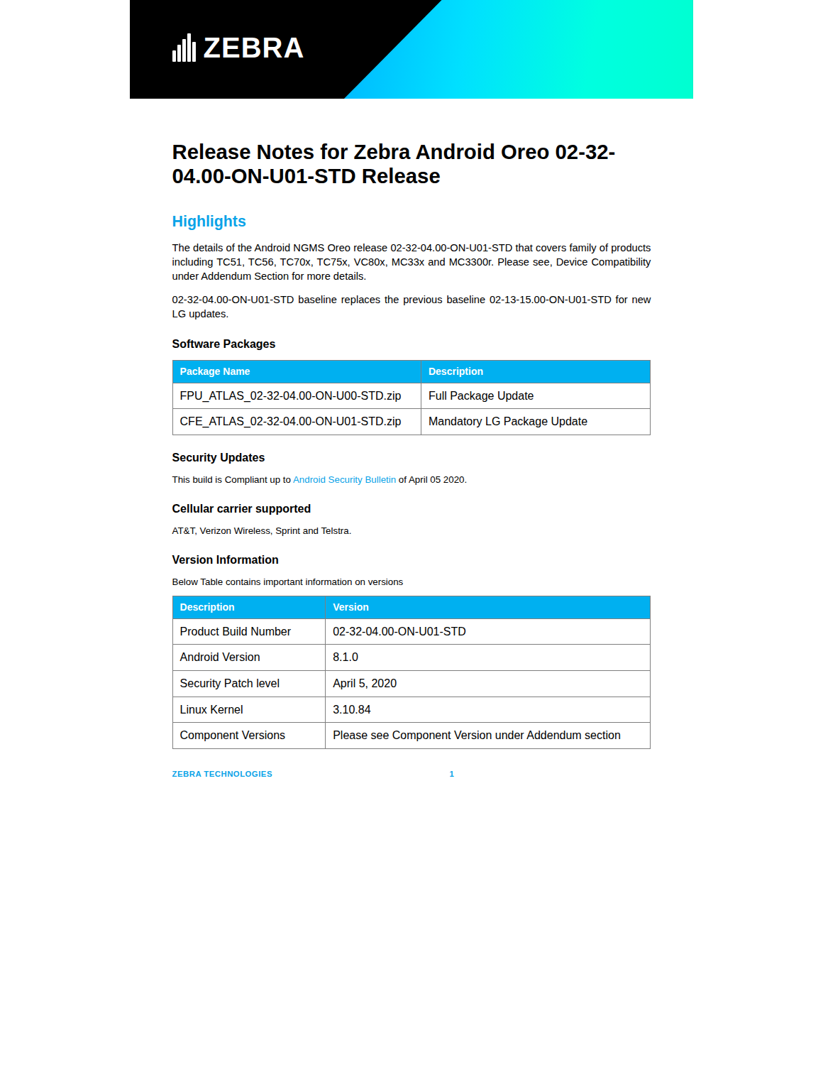ZEBRA
Release Notes for Zebra Android Oreo 02-32-04.00-ON-U01-STD Release
Highlights
The details of the Android NGMS Oreo release 02-32-04.00-ON-U01-STD that covers family of products including TC51, TC56, TC70x, TC75x, VC80x, MC33x and MC3300r. Please see, Device Compatibility under Addendum Section for more details.
02-32-04.00-ON-U01-STD baseline replaces the previous baseline 02-13-15.00-ON-U01-STD for new LG updates.
Software Packages
| Package Name | Description |
| --- | --- |
| FPU_ATLAS_02-32-04.00-ON-U00-STD.zip | Full Package Update |
| CFE_ATLAS_02-32-04.00-ON-U01-STD.zip | Mandatory LG Package Update |
Security Updates
This build is Compliant up to Android Security Bulletin of April 05 2020.
Cellular carrier supported
AT&T, Verizon Wireless, Sprint and Telstra.
Version Information
Below Table contains important information on versions
| Description | Version |
| --- | --- |
| Product Build Number | 02-32-04.00-ON-U01-STD |
| Android Version | 8.1.0 |
| Security Patch level | April 5, 2020 |
| Linux Kernel | 3.10.84 |
| Component Versions | Please see Component Version under Addendum section |
ZEBRA TECHNOLOGIES 1